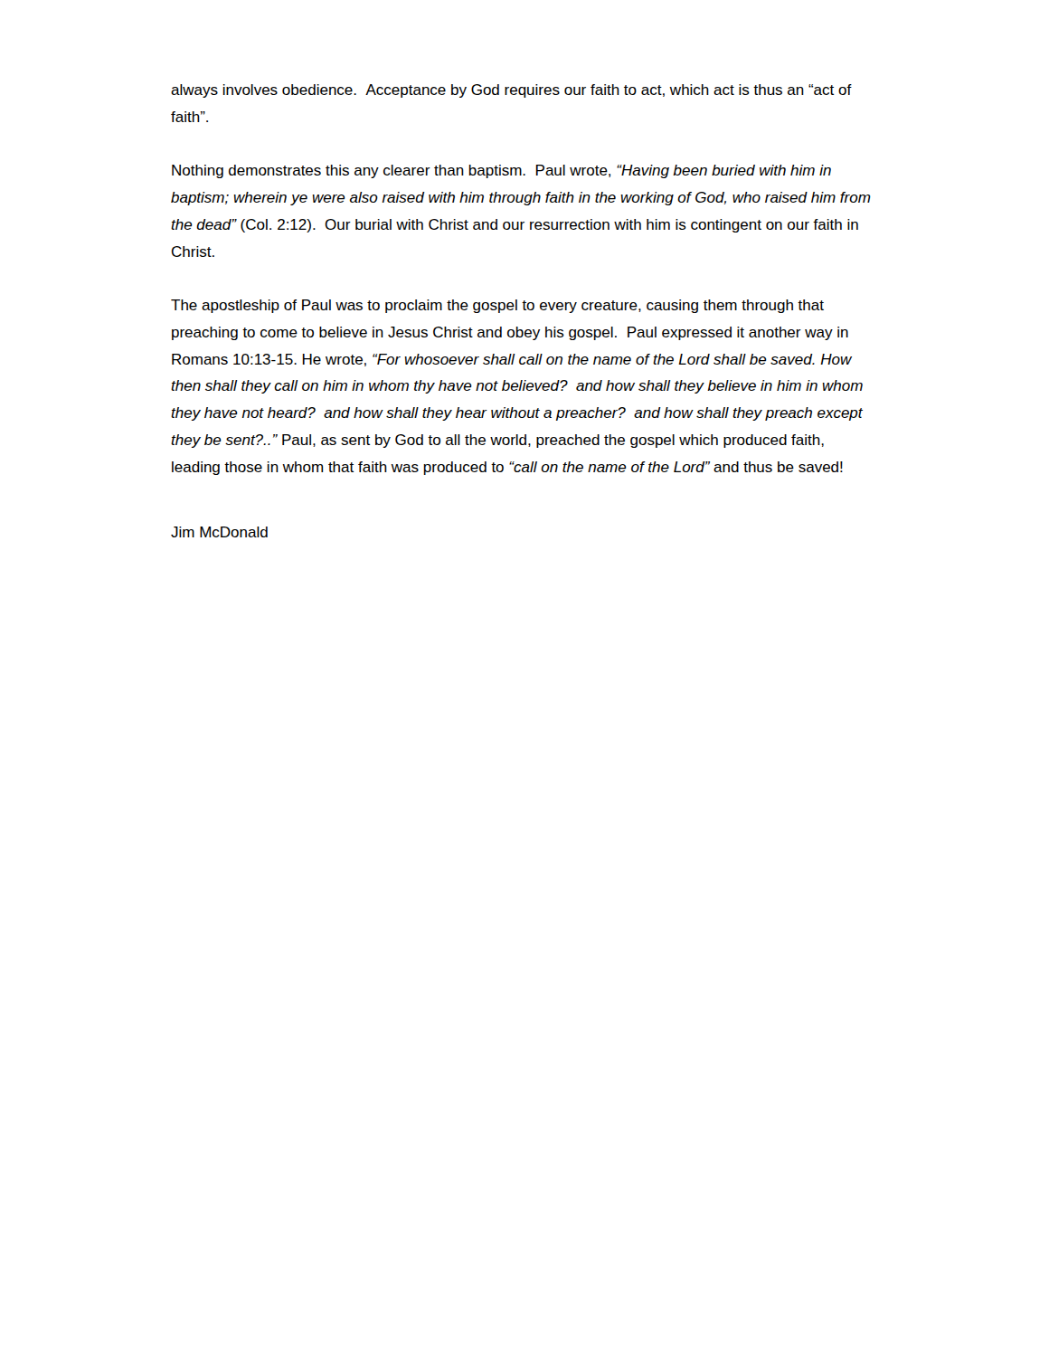always involves obedience. Acceptance by God requires our faith to act, which act is thus an “act of faith”.
Nothing demonstrates this any clearer than baptism. Paul wrote, “Having been buried with him in baptism; wherein ye were also raised with him through faith in the working of God, who raised him from the dead” (Col. 2:12). Our burial with Christ and our resurrection with him is contingent on our faith in Christ.
The apostleship of Paul was to proclaim the gospel to every creature, causing them through that preaching to come to believe in Jesus Christ and obey his gospel. Paul expressed it another way in Romans 10:13-15. He wrote, “For whosoever shall call on the name of the Lord shall be saved. How then shall they call on him in whom thy have not believed? and how shall they believe in him in whom they have not heard? and how shall they hear without a preacher? and how shall they preach except they be sent?..” Paul, as sent by God to all the world, preached the gospel which produced faith, leading those in whom that faith was produced to “call on the name of the Lord” and thus be saved!
Jim McDonald